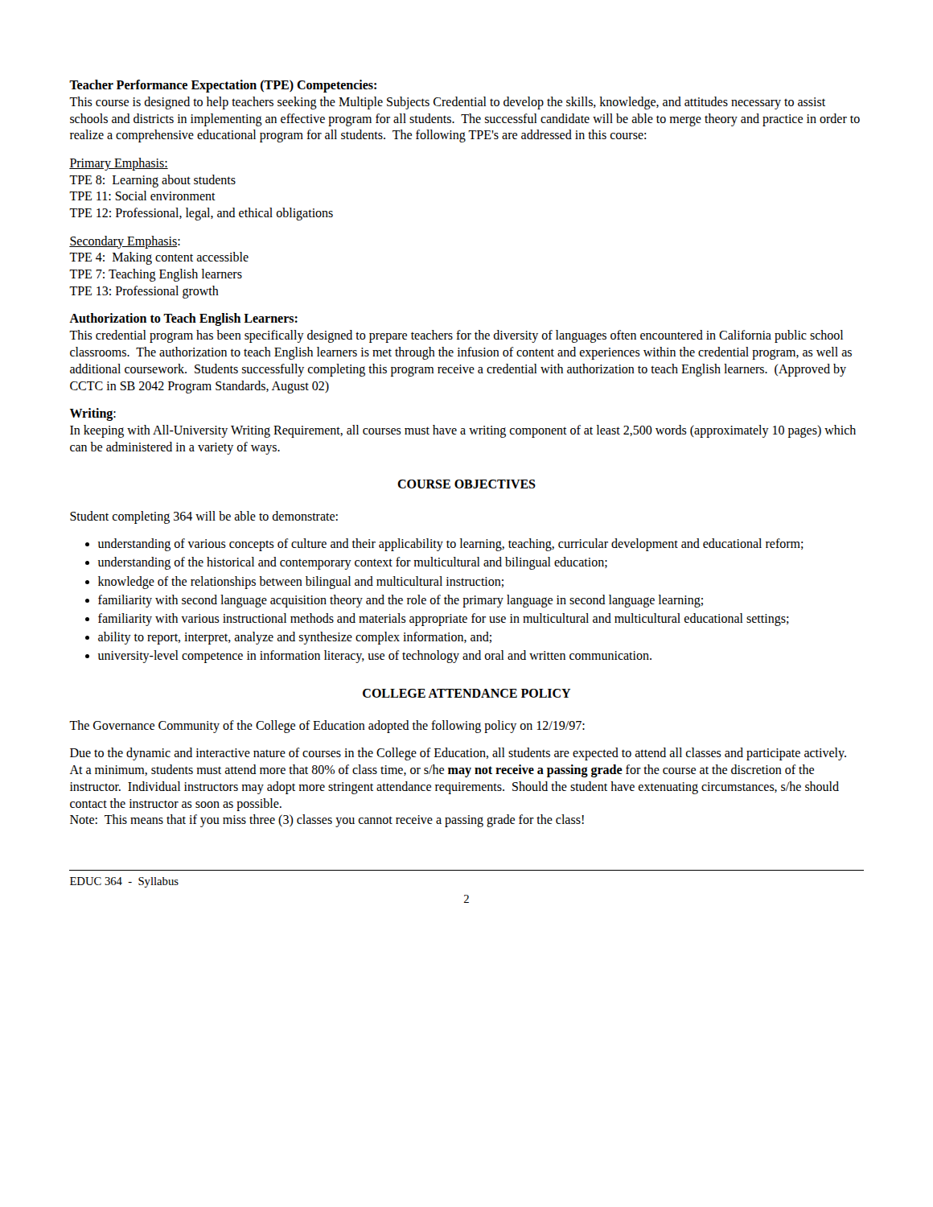Teacher Performance Expectation (TPE) Competencies:
This course is designed to help teachers seeking the Multiple Subjects Credential to develop the skills, knowledge, and attitudes necessary to assist schools and districts in implementing an effective program for all students. The successful candidate will be able to merge theory and practice in order to realize a comprehensive educational program for all students. The following TPE's are addressed in this course:
Primary Emphasis:
TPE 8: Learning about students
TPE 11: Social environment
TPE 12: Professional, legal, and ethical obligations
Secondary Emphasis:
TPE 4: Making content accessible
TPE 7: Teaching English learners
TPE 13: Professional growth
Authorization to Teach English Learners:
This credential program has been specifically designed to prepare teachers for the diversity of languages often encountered in California public school classrooms. The authorization to teach English learners is met through the infusion of content and experiences within the credential program, as well as additional coursework. Students successfully completing this program receive a credential with authorization to teach English learners. (Approved by CCTC in SB 2042 Program Standards, August 02)
Writing:
In keeping with All-University Writing Requirement, all courses must have a writing component of at least 2,500 words (approximately 10 pages) which can be administered in a variety of ways.
COURSE OBJECTIVES
Student completing 364 will be able to demonstrate:
understanding of various concepts of culture and their applicability to learning, teaching, curricular development and educational reform;
understanding of the historical and contemporary context for multicultural and bilingual education;
knowledge of the relationships between bilingual and multicultural instruction;
familiarity with second language acquisition theory and the role of the primary language in second language learning;
familiarity with various instructional methods and materials appropriate for use in multicultural and multicultural educational settings;
ability to report, interpret, analyze and synthesize complex information, and;
university-level competence in information literacy, use of technology and oral and written communication.
COLLEGE ATTENDANCE POLICY
The Governance Community of the College of Education adopted the following policy on 12/19/97:
Due to the dynamic and interactive nature of courses in the College of Education, all students are expected to attend all classes and participate actively. At a minimum, students must attend more that 80% of class time, or s/he may not receive a passing grade for the course at the discretion of the instructor. Individual instructors may adopt more stringent attendance requirements. Should the student have extenuating circumstances, s/he should contact the instructor as soon as possible.
Note: This means that if you miss three (3) classes you cannot receive a passing grade for the class!
EDUC 364 - Syllabus
2